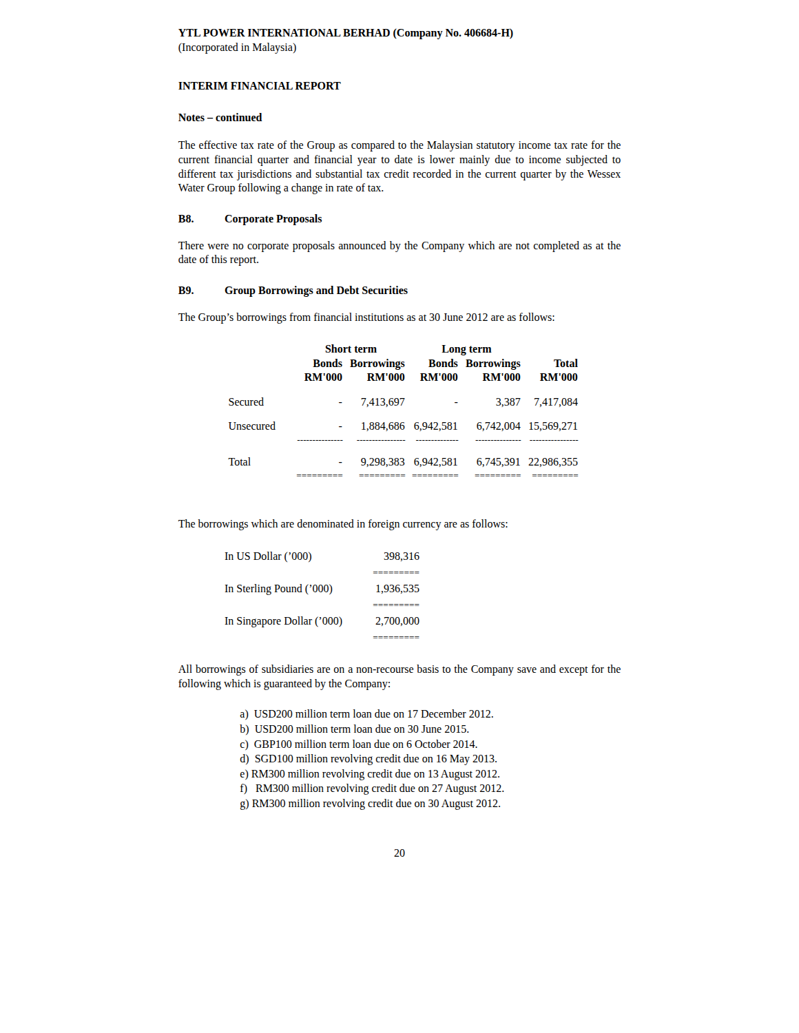YTL POWER INTERNATIONAL BERHAD (Company No. 406684-H)
(Incorporated in Malaysia)
INTERIM FINANCIAL REPORT
Notes – continued
The effective tax rate of the Group as compared to the Malaysian statutory income tax rate for the current financial quarter and financial year to date is lower mainly due to income subjected to different tax jurisdictions and substantial tax credit recorded in the current quarter by the Wessex Water Group following a change in rate of tax.
B8. Corporate Proposals
There were no corporate proposals announced by the Company which are not completed as at the date of this report.
B9. Group Borrowings and Debt Securities
The Group’s borrowings from financial institutions as at 30 June 2012 are as follows:
| | Short term | Long term | |
| | Bonds | Borrowings | Bonds | Borrowings | Total |
| | RM'000 | RM'000 | RM'000 | RM'000 | RM'000 |
| Secured | - | 7,413,697 | - | 3,387 | 7,417,084 |
| Unsecured | - | 1,884,686 | 6,942,581 | 6,742,004 | 15,569,271 |
| | --------------- | ---------------- | -------------- | --------------- | ---------------- |
| Total | - | 9,298,383 | 6,942,581 | 6,745,391 | 22,986,355 |
| | ========= | ========= | ========= | ========= | ========= |
The borrowings which are denominated in foreign currency are as follows:
| In US Dollar (’000) | 398,316 |
| | ========= |
| In Sterling Pound (’000) | 1,936,535 |
| | ========= |
| In Singapore Dollar (’000) | 2,700,000 |
| | ========= |
All borrowings of subsidiaries are on a non-recourse basis to the Company save and except for the following which is guaranteed by the Company:
a) USD200 million term loan due on 17 December 2012.
b) USD200 million term loan due on 30 June 2015.
c) GBP100 million term loan due on 6 October 2014.
d) SGD100 million revolving credit due on 16 May 2013.
e) RM300 million revolving credit due on 13 August 2012.
f) RM300 million revolving credit due on 27 August 2012.
g) RM300 million revolving credit due on 30 August 2012.
20